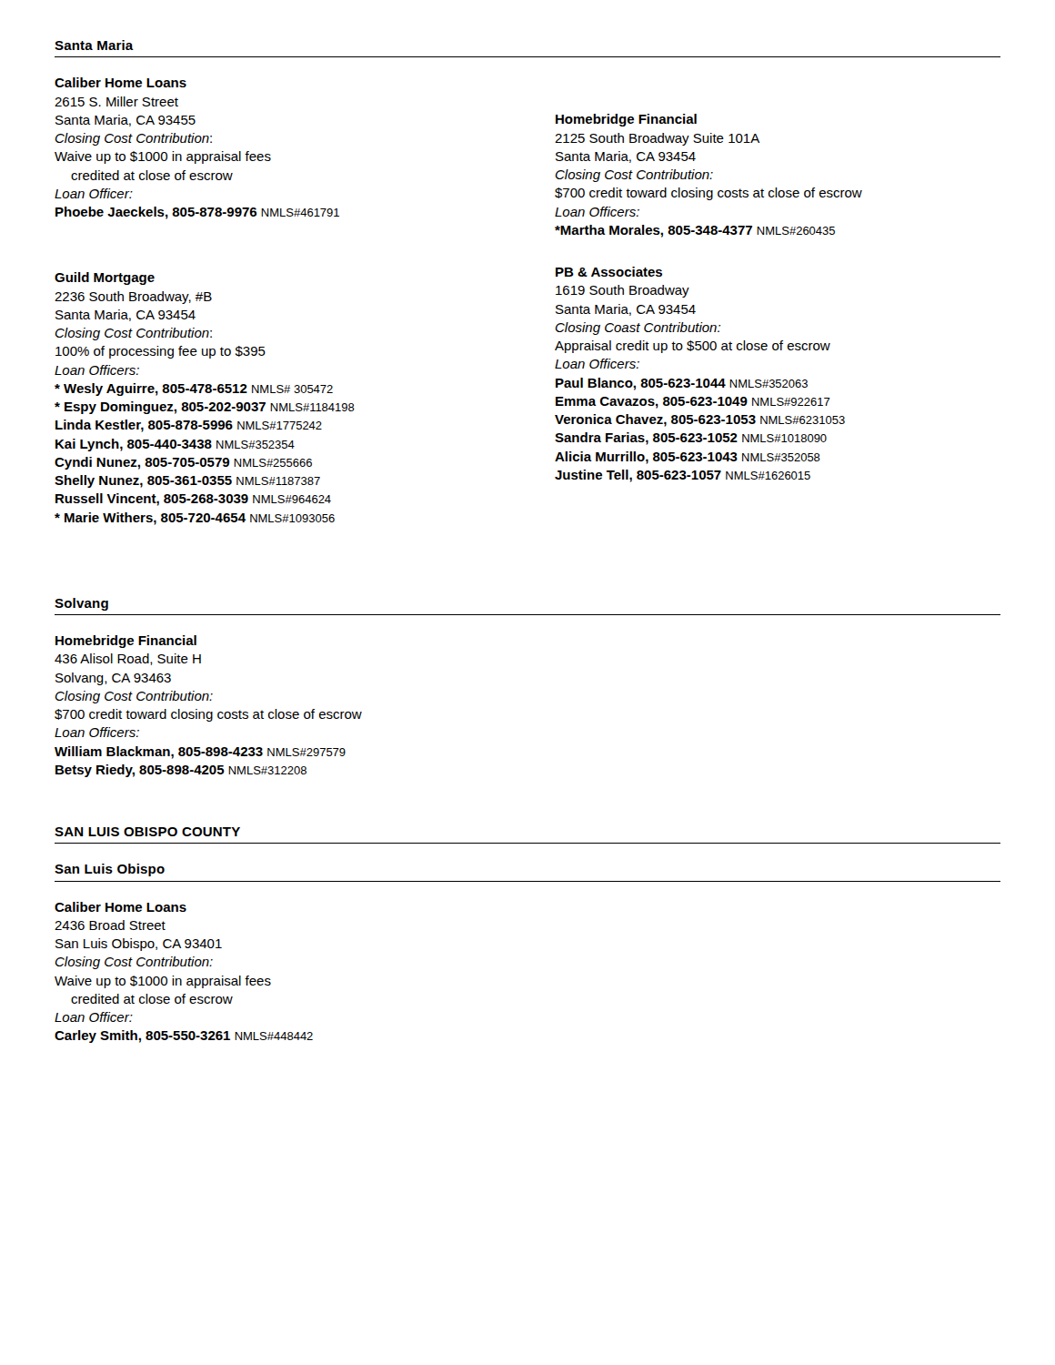Santa Maria
Caliber Home Loans
2615 S. Miller Street
Santa Maria, CA 93455
Closing Cost Contribution:
Waive up to $1000 in appraisal fees
credited at close of escrow
Loan Officer:
Phoebe Jaeckels, 805-878-9976 NMLS#461791
Guild Mortgage
2236 South Broadway, #B
Santa Maria, CA 93454
Closing Cost Contribution:
100% of processing fee up to $395
Loan Officers:
* Wesly Aguirre, 805-478-6512 NMLS# 305472
* Espy Dominguez, 805-202-9037 NMLS#1184198
Linda Kestler, 805-878-5996 NMLS#1775242
Kai Lynch, 805-440-3438 NMLS#352354
Cyndi Nunez, 805-705-0579 NMLS#255666
Shelly Nunez, 805-361-0355 NMLS#1187387
Russell Vincent, 805-268-3039 NMLS#964624
* Marie Withers, 805-720-4654 NMLS#1093056
Homebridge Financial
2125 South Broadway Suite 101A
Santa Maria, CA 93454
Closing Cost Contribution:
$700 credit toward closing costs at close of escrow
Loan Officers:
*Martha Morales, 805-348-4377 NMLS#260435
PB & Associates
1619 South Broadway
Santa Maria, CA 93454
Closing Coast Contribution:
Appraisal credit up to $500 at close of escrow
Loan Officers:
Paul Blanco, 805-623-1044 NMLS#352063
Emma Cavazos, 805-623-1049 NMLS#922617
Veronica Chavez, 805-623-1053 NMLS#6231053
Sandra Farias, 805-623-1052 NMLS#1018090
Alicia Murrillo, 805-623-1043 NMLS#352058
Justine Tell, 805-623-1057 NMLS#1626015
Solvang
Homebridge Financial
436 Alisol Road, Suite H
Solvang, CA 93463
Closing Cost Contribution:
$700 credit toward closing costs at close of escrow
Loan Officers:
William Blackman, 805-898-4233 NMLS#297579
Betsy Riedy, 805-898-4205 NMLS#312208
SAN LUIS OBISPO COUNTY
San Luis Obispo
Caliber Home Loans
2436 Broad Street
San Luis Obispo, CA 93401
Closing Cost Contribution:
Waive up to $1000 in appraisal fees
credited at close of escrow
Loan Officer:
Carley Smith, 805-550-3261 NMLS#448442